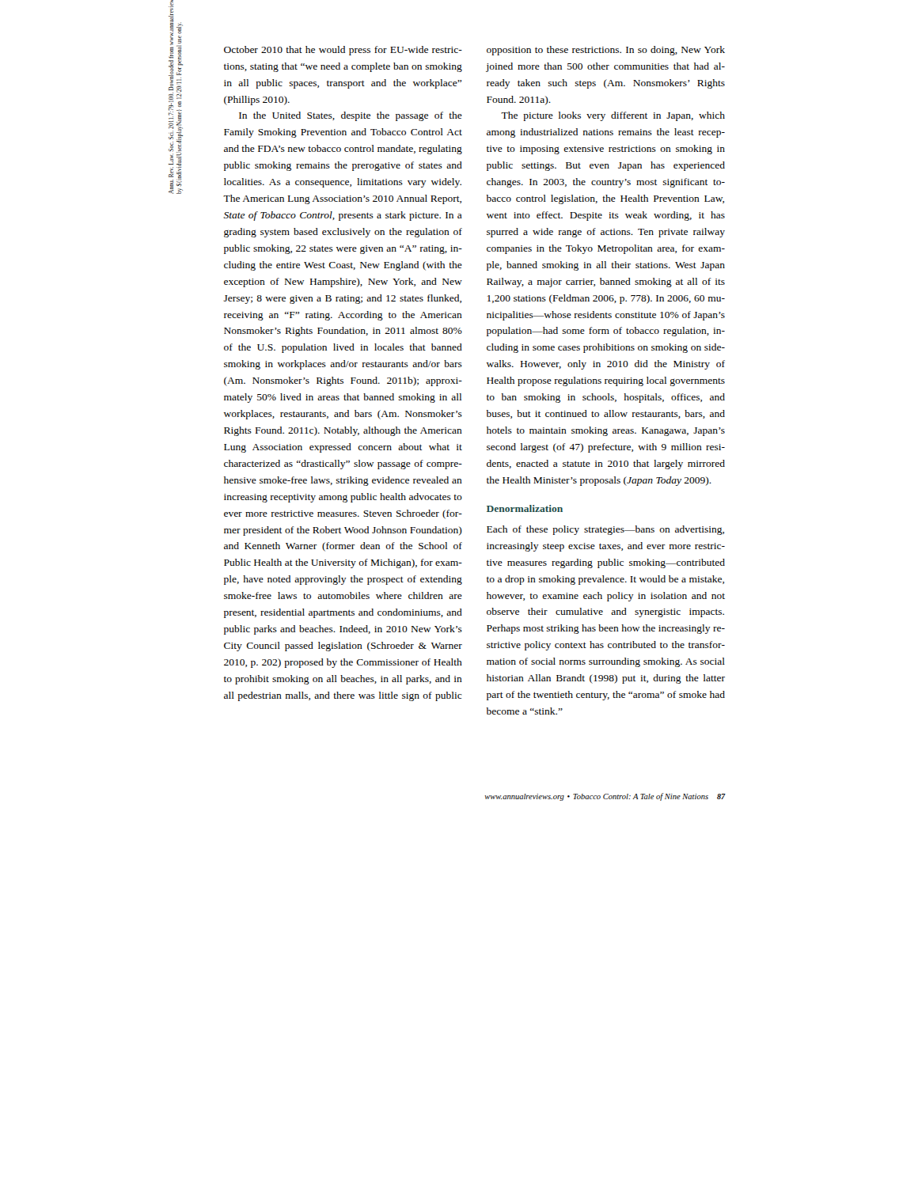Annu. Rev. Law. Soc. Sci. 2011.7:79-100. Downloaded from www.annualreviews.org
by ${individualUser.displayName} on 12/20/11. For personal use only.
October 2010 that he would press for EU-wide restrictions, stating that “we need a complete ban on smoking in all public spaces, transport and the workplace” (Phillips 2010).
In the United States, despite the passage of the Family Smoking Prevention and Tobacco Control Act and the FDA’s new tobacco control mandate, regulating public smoking remains the prerogative of states and localities. As a consequence, limitations vary widely. The American Lung Association’s 2010 Annual Report, State of Tobacco Control, presents a stark picture. In a grading system based exclusively on the regulation of public smoking, 22 states were given an “A” rating, including the entire West Coast, New England (with the exception of New Hampshire), New York, and New Jersey; 8 were given a B rating; and 12 states flunked, receiving an “F” rating. According to the American Nonsmoker’s Rights Foundation, in 2011 almost 80% of the U.S. population lived in locales that banned smoking in workplaces and/or restaurants and/or bars (Am. Nonsmoker’s Rights Found. 2011b); approximately 50% lived in areas that banned smoking in all workplaces, restaurants, and bars (Am. Nonsmoker’s Rights Found. 2011c). Notably, although the American Lung Association expressed concern about what it characterized as “drastically” slow passage of comprehensive smoke-free laws, striking evidence revealed an increasing receptivity among public health advocates to ever more restrictive measures. Steven Schroeder (former president of the Robert Wood Johnson Foundation) and Kenneth Warner (former dean of the School of Public Health at the University of Michigan), for example, have noted approvingly the prospect of extending smoke-free laws to automobiles where children are present, residential apartments and condominiums, and public parks and beaches. Indeed, in 2010 New York’s City Council passed legislation (Schroeder & Warner 2010, p. 202) proposed by the Commissioner of Health to prohibit smoking on all beaches, in all parks, and in all pedestrian malls, and there was little sign of public opposition to these restrictions. In so doing, New York joined more than 500 other communities that had already taken such steps (Am. Nonsmokers’ Rights Found. 2011a).
The picture looks very different in Japan, which among industrialized nations remains the least receptive to imposing extensive restrictions on smoking in public settings. But even Japan has experienced changes. In 2003, the country’s most significant tobacco control legislation, the Health Prevention Law, went into effect. Despite its weak wording, it has spurred a wide range of actions. Ten private railway companies in the Tokyo Metropolitan area, for example, banned smoking in all their stations. West Japan Railway, a major carrier, banned smoking at all of its 1,200 stations (Feldman 2006, p. 778). In 2006, 60 municipalities—whose residents constitute 10% of Japan’s population—had some form of tobacco regulation, including in some cases prohibitions on smoking on sidewalks. However, only in 2010 did the Ministry of Health propose regulations requiring local governments to ban smoking in schools, hospitals, offices, and buses, but it continued to allow restaurants, bars, and hotels to maintain smoking areas. Kanagawa, Japan’s second largest (of 47) prefecture, with 9 million residents, enacted a statute in 2010 that largely mirrored the Health Minister’s proposals (Japan Today 2009).
Denormalization
Each of these policy strategies—bans on advertising, increasingly steep excise taxes, and ever more restrictive measures regarding public smoking—contributed to a drop in smoking prevalence. It would be a mistake, however, to examine each policy in isolation and not observe their cumulative and synergistic impacts. Perhaps most striking has been how the increasingly restrictive policy context has contributed to the transformation of social norms surrounding smoking. As social historian Allan Brandt (1998) put it, during the latter part of the twentieth century, the “aroma” of smoke had become a “stink.”
www.annualreviews.org•Tobacco Control: A Tale of Nine Nations 87